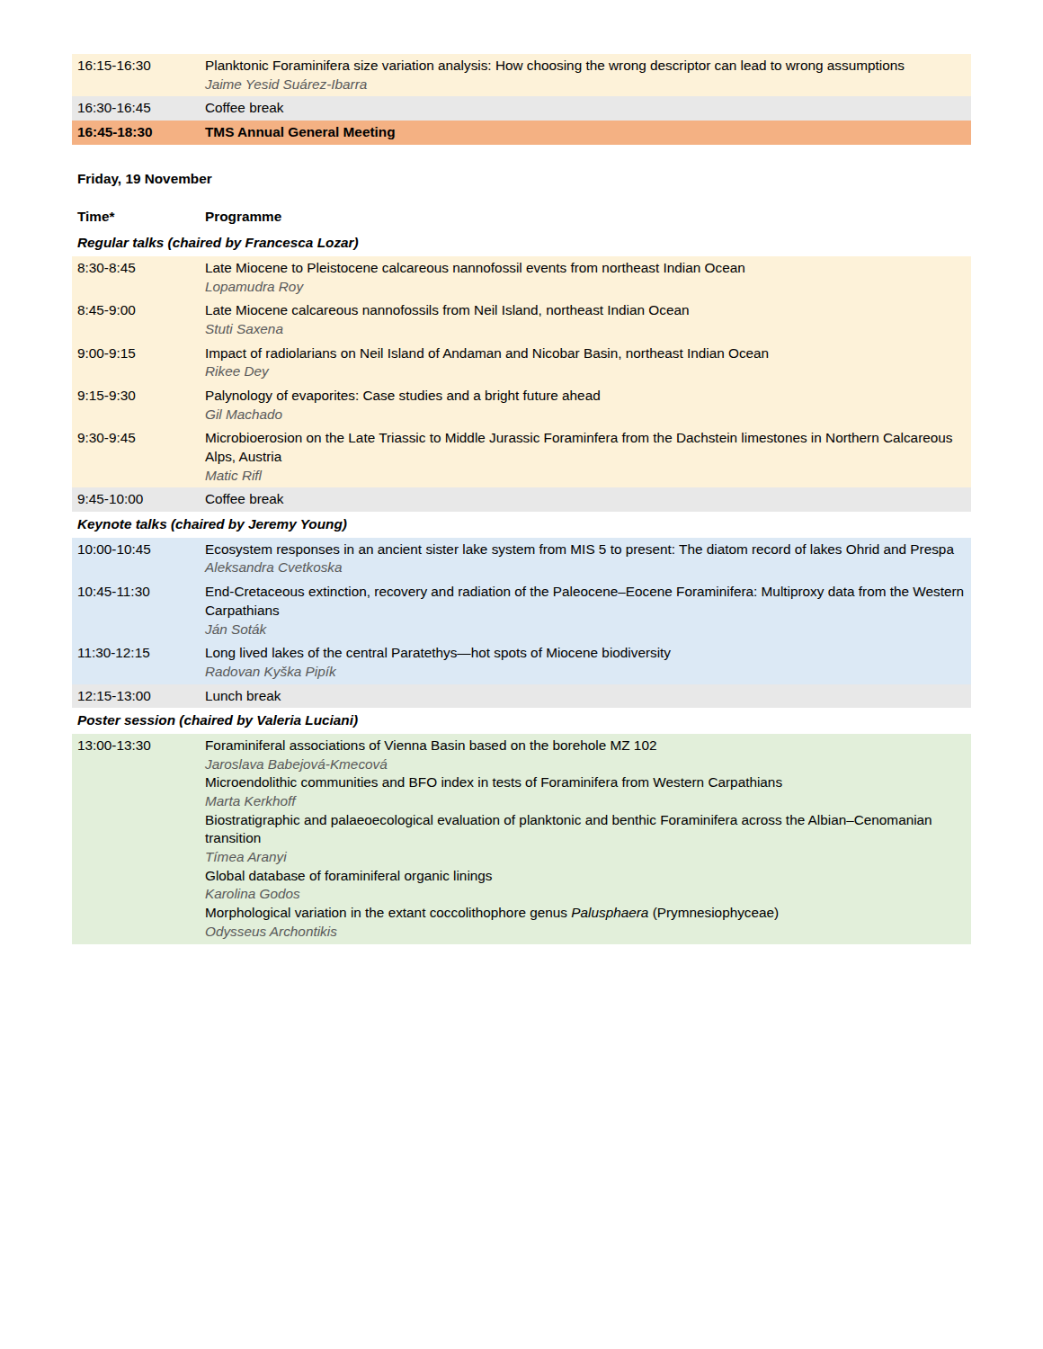| 16:15-16:30 | Planktonic Foraminifera size variation analysis: How choosing the wrong descriptor can lead to wrong assumptions Jaime Yesid Suárez-Ibarra |
| 16:30-16:45 | Coffee break |
| 16:45-18:30 | TMS Annual General Meeting |
Friday, 19 November
| Time* | Programme |
| Regular talks (chaired by Francesca Lozar) |
| 8:30-8:45 | Late Miocene to Pleistocene calcareous nannofossil events from northeast Indian Ocean Lopamudra Roy |
| 8:45-9:00 | Late Miocene calcareous nannofossils from Neil Island, northeast Indian Ocean Stuti Saxena |
| 9:00-9:15 | Impact of radiolarians on Neil Island of Andaman and Nicobar Basin, northeast Indian Ocean Rikee Dey |
| 9:15-9:30 | Palynology of evaporites: Case studies and a bright future ahead Gil Machado |
| 9:30-9:45 | Microbioerosion on the Late Triassic to Middle Jurassic Foraminfera from the Dachstein limestones in Northern Calcareous Alps, Austria Matic Rifl |
| 9:45-10:00 | Coffee break |
| Keynote talks (chaired by Jeremy Young) |
| 10:00-10:45 | Ecosystem responses in an ancient sister lake system from MIS 5 to present: The diatom record of lakes Ohrid and Prespa Aleksandra Cvetkoska |
| 10:45-11:30 | End-Cretaceous extinction, recovery and radiation of the Paleocene–Eocene Foraminifera: Multiproxy data from the Western Carpathians Ján Soták |
| 11:30-12:15 | Long lived lakes of the central Paratethys—hot spots of Miocene biodiversity Radovan Kyška Pipík |
| 12:15-13:00 | Lunch break |
| Poster session (chaired by Valeria Luciani) |
| 13:00-13:30 | Foraminiferal associations of Vienna Basin based on the borehole MZ 102 Jaroslava Babejová-Kmecová Microendolithic communities and BFO index in tests of Foraminifera from Western Carpathians Marta Kerkhoff Biostratigraphic and palaeoecological evaluation of planktonic and benthic Foraminifera across the Albian–Cenomanian transition Tímea Aranyi Global database of foraminiferal organic linings Karolina Godos Morphological variation in the extant coccolithophore genus Palusphaera (Prymnesiophyceae) Odysseus Archontikis |